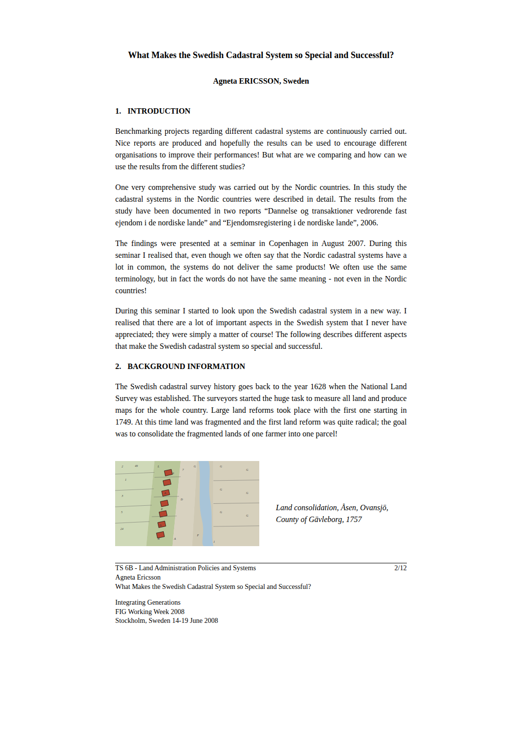What Makes the Swedish Cadastral System so Special and Successful?
Agneta ERICSSON, Sweden
1. INTRODUCTION
Benchmarking projects regarding different cadastral systems are continuously carried out. Nice reports are produced and hopefully the results can be used to encourage different organisations to improve their performances! But what are we comparing and how can we use the results from the different studies?
One very comprehensive study was carried out by the Nordic countries. In this study the cadastral systems in the Nordic countries were described in detail. The results from the study have been documented in two reports “Dannelse og transaktioner vedrorende fast ejendom i de nordiske lande” and “Ejendomsregistering i de nordiske lande”, 2006.
The findings were presented at a seminar in Copenhagen in August 2007. During this seminar I realised that, even though we often say that the Nordic cadastral systems have a lot in common, the systems do not deliver the same products! We often use the same terminology, but in fact the words do not have the same meaning - not even in the Nordic countries!
During this seminar I started to look upon the Swedish cadastral system in a new way. I realised that there are a lot of important aspects in the Swedish system that I never have appreciated; they were simply a matter of course! The following describes different aspects that make the Swedish cadastral system so special and successful.
2. BACKGROUND INFORMATION
The Swedish cadastral survey history goes back to the year 1628 when the National Land Survey was established. The surveyors started the huge task to measure all land and produce maps for the whole country. Large land reforms took place with the first one starting in 1749. At this time land was fragmented and the first land reform was quite radical; the goal was to consolidate the fragmented lands of one farmer into one parcel!
Land consolidation, Åsen, Ovansjö, County of Gävleborg, 1757
TS 6B - Land Administration Policies and Systems
Agneta Ericsson
What Makes the Swedish Cadastral System so Special and Successful?
2/12
Integrating Generations
FIG Working Week 2008
Stockholm, Sweden 14-19 June 2008